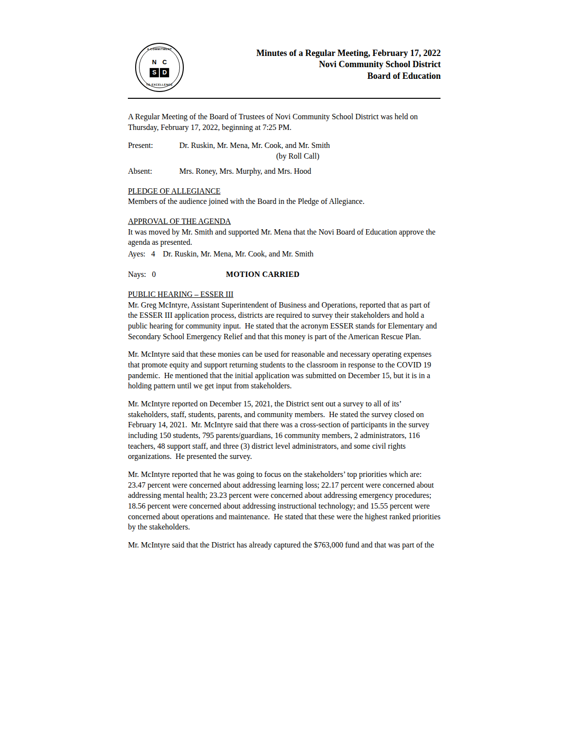A COMMITMENT
NC SD
TO EXCELLENCE
Minutes of a Regular Meeting, February 17, 2022
Novi Community School District
Board of Education
A Regular Meeting of the Board of Trustees of Novi Community School District was held on Thursday, February 17, 2022, beginning at 7:25 PM.
Present:
Dr. Ruskin, Mr. Mena, Mr. Cook, and Mr. Smith
(by Roll Call)
Absent:
Mrs. Roney, Mrs. Murphy, and Mrs. Hood
PLEDGE OF ALLEGIANCE
Members of the audience joined with the Board in the Pledge of Allegiance.
APPROVAL OF THE AGENDA
It was moved by Mr. Smith and supported Mr. Mena that the Novi Board of Education approve the agenda as presented.
Ayes: 4 Dr. Ruskin, Mr. Mena, Mr. Cook, and Mr. Smith
Nays: 0
MOTION CARRIED
PUBLIC HEARING – ESSER III
Mr. Greg McIntyre, Assistant Superintendent of Business and Operations, reported that as part of the ESSER III application process, districts are required to survey their stakeholders and hold a public hearing for community input. He stated that the acronym ESSER stands for Elementary and Secondary School Emergency Relief and that this money is part of the American Rescue Plan.
Mr. McIntyre said that these monies can be used for reasonable and necessary operating expenses that promote equity and support returning students to the classroom in response to the COVID 19 pandemic. He mentioned that the initial application was submitted on December 15, but it is in a holding pattern until we get input from stakeholders.
Mr. McIntyre reported on December 15, 2021, the District sent out a survey to all of its’ stakeholders, staff, students, parents, and community members. He stated the survey closed on February 14, 2021. Mr. McIntyre said that there was a cross-section of participants in the survey including 150 students, 795 parents/guardians, 16 community members, 2 administrators, 116 teachers, 48 support staff, and three (3) district level administrators, and some civil rights organizations. He presented the survey.
Mr. McIntyre reported that he was going to focus on the stakeholders’ top priorities which are: 23.47 percent were concerned about addressing learning loss; 22.17 percent were concerned about addressing mental health; 23.23 percent were concerned about addressing emergency procedures; 18.56 percent were concerned about addressing instructional technology; and 15.55 percent were concerned about operations and maintenance. He stated that these were the highest ranked priorities by the stakeholders.
Mr. McIntyre said that the District has already captured the $763,000 fund and that was part of the